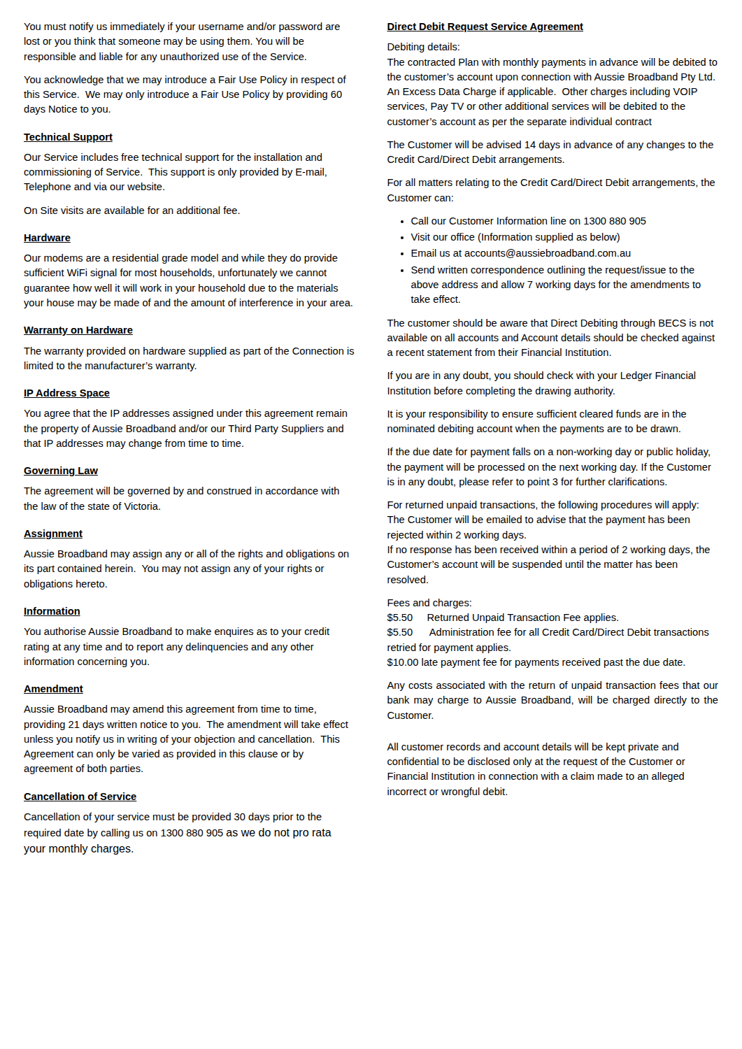You must notify us immediately if your username and/or password are lost or you think that someone may be using them. You will be responsible and liable for any unauthorized use of the Service.
You acknowledge that we may introduce a Fair Use Policy in respect of this Service. We may only introduce a Fair Use Policy by providing 60 days Notice to you.
Technical Support
Our Service includes free technical support for the installation and commissioning of Service. This support is only provided by E-mail, Telephone and via our website.
On Site visits are available for an additional fee.
Hardware
Our modems are a residential grade model and while they do provide sufficient WiFi signal for most households, unfortunately we cannot guarantee how well it will work in your household due to the materials your house may be made of and the amount of interference in your area.
Warranty on Hardware
The warranty provided on hardware supplied as part of the Connection is limited to the manufacturer’s warranty.
IP Address Space
You agree that the IP addresses assigned under this agreement remain the property of Aussie Broadband and/or our Third Party Suppliers and that IP addresses may change from time to time.
Governing Law
The agreement will be governed by and construed in accordance with the law of the state of Victoria.
Assignment
Aussie Broadband may assign any or all of the rights and obligations on its part contained herein. You may not assign any of your rights or obligations hereto.
Information
You authorise Aussie Broadband to make enquires as to your credit rating at any time and to report any delinquencies and any other information concerning you.
Amendment
Aussie Broadband may amend this agreement from time to time, providing 21 days written notice to you. The amendment will take effect unless you notify us in writing of your objection and cancellation. This Agreement can only be varied as provided in this clause or by agreement of both parties.
Cancellation of Service
Cancellation of your service must be provided 30 days prior to the required date by calling us on 1300 880 905 as we do not pro rata your monthly charges.
Direct Debit Request Service Agreement
Debiting details:
The contracted Plan with monthly payments in advance will be debited to the customer’s account upon connection with Aussie Broadband Pty Ltd. An Excess Data Charge if applicable. Other charges including VOIP services, Pay TV or other additional services will be debited to the customer’s account as per the separate individual contract
The Customer will be advised 14 days in advance of any changes to the Credit Card/Direct Debit arrangements.
For all matters relating to the Credit Card/Direct Debit arrangements, the Customer can:
Call our Customer Information line on 1300 880 905
Visit our office (Information supplied as below)
Email us at accounts@aussiebroadband.com.au
Send written correspondence outlining the request/issue to the above address and allow 7 working days for the amendments to take effect.
The customer should be aware that Direct Debiting through BECS is not available on all accounts and Account details should be checked against a recent statement from their Financial Institution.
If you are in any doubt, you should check with your Ledger Financial Institution before completing the drawing authority.
It is your responsibility to ensure sufficient cleared funds are in the nominated debiting account when the payments are to be drawn.
If the due date for payment falls on a non-working day or public holiday, the payment will be processed on the next working day. If the Customer is in any doubt, please refer to point 3 for further clarifications.
For returned unpaid transactions, the following procedures will apply:
The Customer will be emailed to advise that the payment has been rejected within 2 working days.
If no response has been received within a period of 2 working days, the Customer’s account will be suspended until the matter has been resolved.
Fees and charges:
$5.50 Returned Unpaid Transaction Fee applies.
$5.50 Administration fee for all Credit Card/Direct Debit transactions retried for payment applies.
$10.00 late payment fee for payments received past the due date.
Any costs associated with the return of unpaid transaction fees that our bank may charge to Aussie Broadband, will be charged directly to the Customer.
All customer records and account details will be kept private and confidential to be disclosed only at the request of the Customer or Financial Institution in connection with a claim made to an alleged incorrect or wrongful debit.